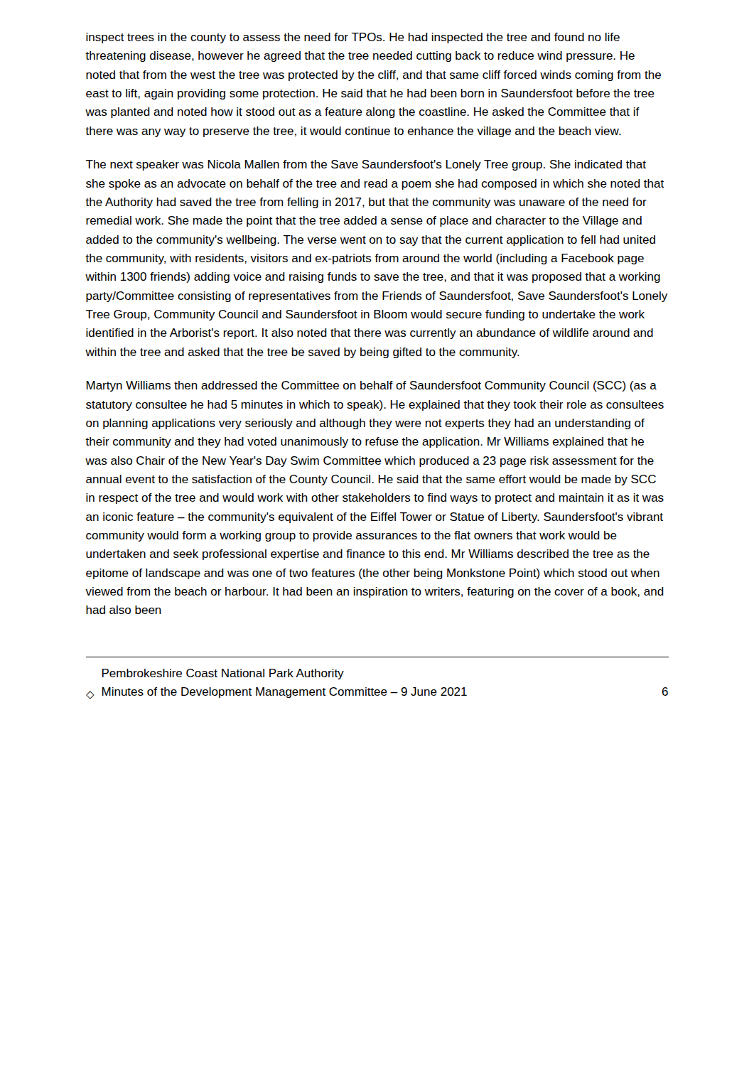inspect trees in the county to assess the need for TPOs. He had inspected the tree and found no life threatening disease, however he agreed that the tree needed cutting back to reduce wind pressure. He noted that from the west the tree was protected by the cliff, and that same cliff forced winds coming from the east to lift, again providing some protection. He said that he had been born in Saundersfoot before the tree was planted and noted how it stood out as a feature along the coastline. He asked the Committee that if there was any way to preserve the tree, it would continue to enhance the village and the beach view.
The next speaker was Nicola Mallen from the Save Saundersfoot's Lonely Tree group. She indicated that she spoke as an advocate on behalf of the tree and read a poem she had composed in which she noted that the Authority had saved the tree from felling in 2017, but that the community was unaware of the need for remedial work. She made the point that the tree added a sense of place and character to the Village and added to the community's wellbeing. The verse went on to say that the current application to fell had united the community, with residents, visitors and ex-patriots from around the world (including a Facebook page within 1300 friends) adding voice and raising funds to save the tree, and that it was proposed that a working party/Committee consisting of representatives from the Friends of Saundersfoot, Save Saundersfoot's Lonely Tree Group, Community Council and Saundersfoot in Bloom would secure funding to undertake the work identified in the Arborist's report. It also noted that there was currently an abundance of wildlife around and within the tree and asked that the tree be saved by being gifted to the community.
Martyn Williams then addressed the Committee on behalf of Saundersfoot Community Council (SCC) (as a statutory consultee he had 5 minutes in which to speak). He explained that they took their role as consultees on planning applications very seriously and although they were not experts they had an understanding of their community and they had voted unanimously to refuse the application. Mr Williams explained that he was also Chair of the New Year's Day Swim Committee which produced a 23 page risk assessment for the annual event to the satisfaction of the County Council. He said that the same effort would be made by SCC in respect of the tree and would work with other stakeholders to find ways to protect and maintain it as it was an iconic feature – the community's equivalent of the Eiffel Tower or Statue of Liberty. Saundersfoot's vibrant community would form a working group to provide assurances to the flat owners that work would be undertaken and seek professional expertise and finance to this end. Mr Williams described the tree as the epitome of landscape and was one of two features (the other being Monkstone Point) which stood out when viewed from the beach or harbour. It had been an inspiration to writers, featuring on the cover of a book, and had also been
◇
Pembrokeshire Coast National Park Authority
Minutes of the Development Management Committee – 9 June 20216